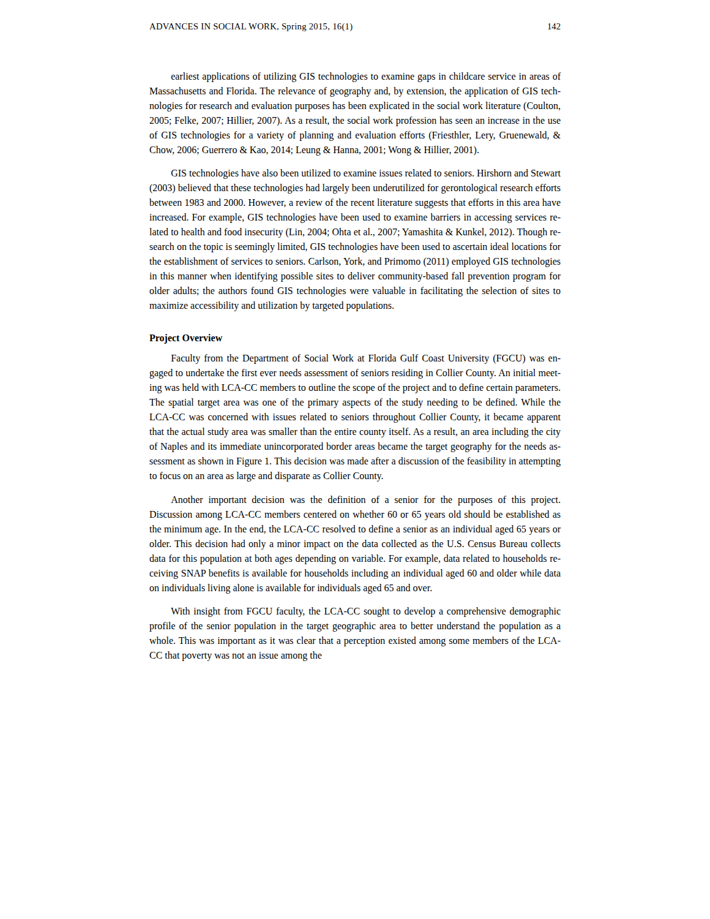ADVANCES IN SOCIAL WORK, Spring 2015, 16(1) 142
earliest applications of utilizing GIS technologies to examine gaps in childcare service in areas of Massachusetts and Florida. The relevance of geography and, by extension, the application of GIS technologies for research and evaluation purposes has been explicated in the social work literature (Coulton, 2005; Felke, 2007; Hillier, 2007). As a result, the social work profession has seen an increase in the use of GIS technologies for a variety of planning and evaluation efforts (Friesthler, Lery, Gruenewald, & Chow, 2006; Guerrero & Kao, 2014; Leung & Hanna, 2001; Wong & Hillier, 2001).
GIS technologies have also been utilized to examine issues related to seniors. Hirshorn and Stewart (2003) believed that these technologies had largely been underutilized for gerontological research efforts between 1983 and 2000. However, a review of the recent literature suggests that efforts in this area have increased. For example, GIS technologies have been used to examine barriers in accessing services related to health and food insecurity (Lin, 2004; Ohta et al., 2007; Yamashita & Kunkel, 2012). Though research on the topic is seemingly limited, GIS technologies have been used to ascertain ideal locations for the establishment of services to seniors. Carlson, York, and Primomo (2011) employed GIS technologies in this manner when identifying possible sites to deliver community-based fall prevention program for older adults; the authors found GIS technologies were valuable in facilitating the selection of sites to maximize accessibility and utilization by targeted populations.
Project Overview
Faculty from the Department of Social Work at Florida Gulf Coast University (FGCU) was engaged to undertake the first ever needs assessment of seniors residing in Collier County. An initial meeting was held with LCA-CC members to outline the scope of the project and to define certain parameters. The spatial target area was one of the primary aspects of the study needing to be defined. While the LCA-CC was concerned with issues related to seniors throughout Collier County, it became apparent that the actual study area was smaller than the entire county itself. As a result, an area including the city of Naples and its immediate unincorporated border areas became the target geography for the needs assessment as shown in Figure 1. This decision was made after a discussion of the feasibility in attempting to focus on an area as large and disparate as Collier County.
Another important decision was the definition of a senior for the purposes of this project. Discussion among LCA-CC members centered on whether 60 or 65 years old should be established as the minimum age. In the end, the LCA-CC resolved to define a senior as an individual aged 65 years or older. This decision had only a minor impact on the data collected as the U.S. Census Bureau collects data for this population at both ages depending on variable. For example, data related to households receiving SNAP benefits is available for households including an individual aged 60 and older while data on individuals living alone is available for individuals aged 65 and over.
With insight from FGCU faculty, the LCA-CC sought to develop a comprehensive demographic profile of the senior population in the target geographic area to better understand the population as a whole. This was important as it was clear that a perception existed among some members of the LCA-CC that poverty was not an issue among the